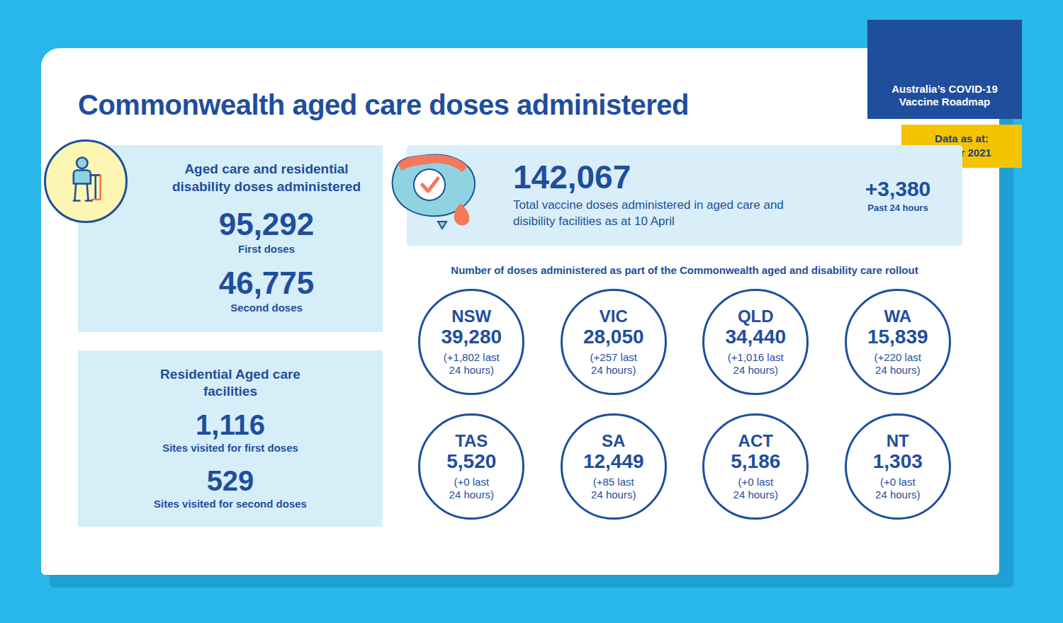Australia’s COVID-19
Vaccine Roadmap
Data as at:
10 Apr 2021
Commonwealth aged care doses administered
Aged care and residential
disability doses administered
95,292
First doses
46,775
Second doses
Residential Aged care
facilities
1,116
Sites visited for first doses
529
Sites visited for second doses
142,067
Total vaccine doses administered in aged care and disibility facilities as at 10 April
+3,380
Past 24 hours
Number of doses administered as part of the Commonwealth aged and disability care rollout
NSW
39,280
(+1,802 last
24 hours)
VIC
28,050
(+257 last
24 hours)
QLD
34,440
(+1,016 last
24 hours)
WA
15,839
(+220 last
24 hours)
TAS
5,520
(+0 last
24 hours)
SA
12,449
(+85 last
24 hours)
ACT
5,186
(+0 last
24 hours)
NT
1,303
(+0 last
24 hours)